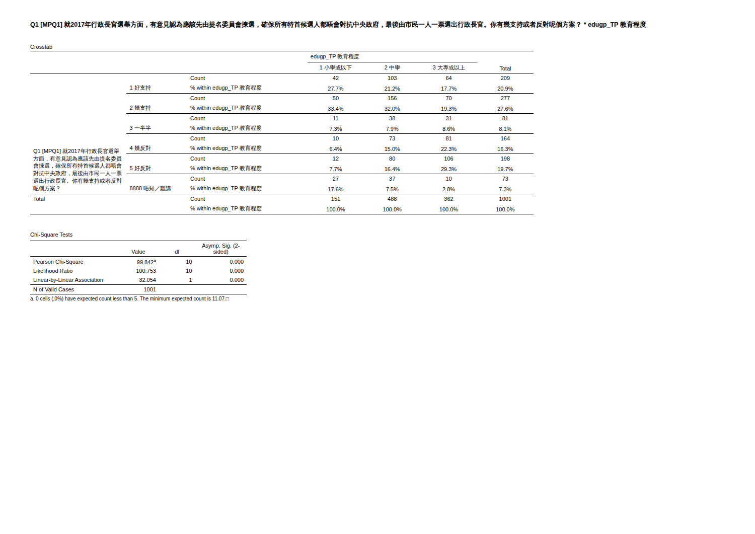Q1 [MPQ1] 就2017年行政長官選舉方面，有意見認為應該先由提名委員會揀選，確保所有特首候選人都唔會對抗中央政府，最後由市民一人一票選出行政長官。你有幾支持或者反對呢個方案？ * edugp_TP 教育程度
Crosstab
| | | | edugp_TP 教育程度 | |
| --- | --- | --- | --- | --- |
| | | | 1 小學或以下 | 2 中學 | 3 大專或以上 | Total |
| Q1 [MPQ1] 就2017年行政長官選舉方面，有意見認為應該先由提名委員會揀選，確保所有特首候選人都唔會對抗中央政府，最後由市民一人一票選出行政長官。你有幾支持或者反對呢個方案？ | 1 好支持 | Count | 42 | 103 | 64 | 209 |
| % within edugp_TP 教育程度 | 27.7% | 21.2% | 17.7% | 20.9% |
| 2 幾支持 | Count | 50 | 156 | 70 | 277 |
| % within edugp_TP 教育程度 | 33.4% | 32.0% | 19.3% | 27.6% |
| 3 一半半 | Count | 11 | 38 | 31 | 81 |
| % within edugp_TP 教育程度 | 7.3% | 7.9% | 8.6% | 8.1% |
| 4 幾反對 | Count | 10 | 73 | 81 | 164 |
| % within edugp_TP 教育程度 | 6.4% | 15.0% | 22.3% | 16.3% |
| 5 好反對 | Count | 12 | 80 | 106 | 198 |
| % within edugp_TP 教育程度 | 7.7% | 16.4% | 29.3% | 19.7% |
| 8888 唔知／難講 | Count | 27 | 37 | 10 | 73 |
| % within edugp_TP 教育程度 | 17.6% | 7.5% | 2.8% | 7.3% |
| Total | | Count | 151 | 488 | 362 | 1001 |
| | | % within edugp_TP 教育程度 | 100.0% | 100.0% | 100.0% | 100.0% |
Chi-Square Tests
| | Value | df | Asymp. Sig. (2-sided) |
| --- | --- | --- | --- |
| Pearson Chi-Square | 99.842 a | 10 | 0.000 |
| Likelihood Ratio | 100.753 | 10 | 0.000 |
| Linear-by-Linear Association | 32.054 | 1 | 0.000 |
| N of Valid Cases | 1001 | | |
a. 0 cells (,0%) have expected count less than 5. The minimum expected count is 11.07.□